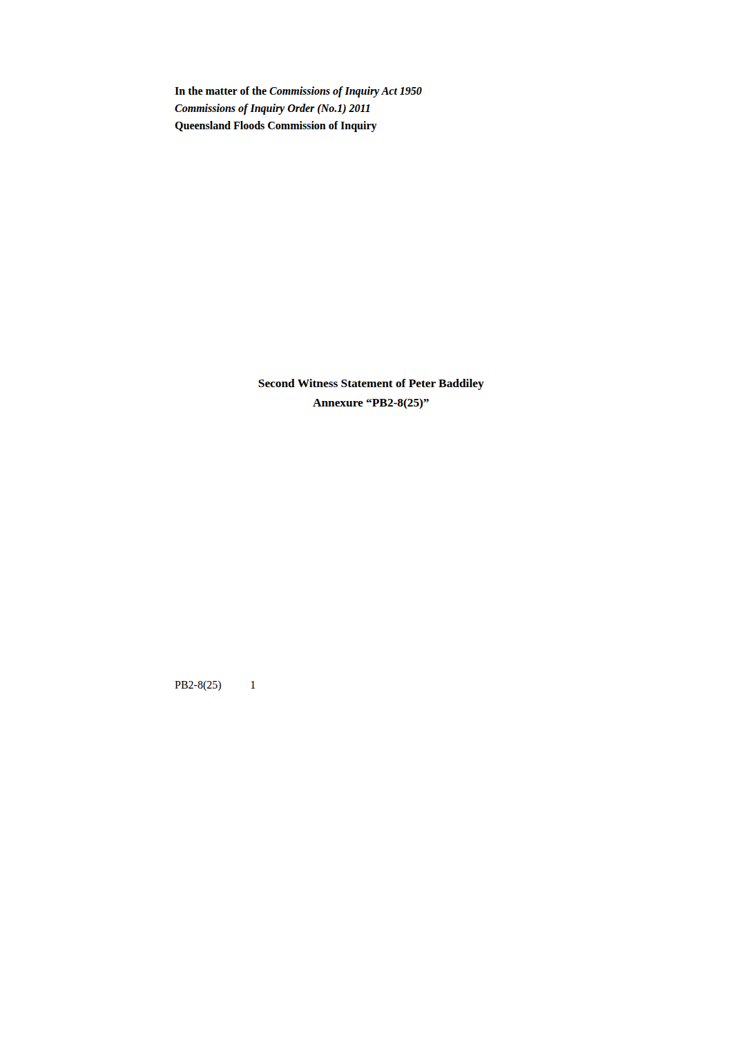In the matter of the Commissions of Inquiry Act 1950
Commissions of Inquiry Order (No.1) 2011
Queensland Floods Commission of Inquiry
Second Witness Statement of Peter Baddiley
Annexure “PB2-8(25)”
PB2-8(25) 1